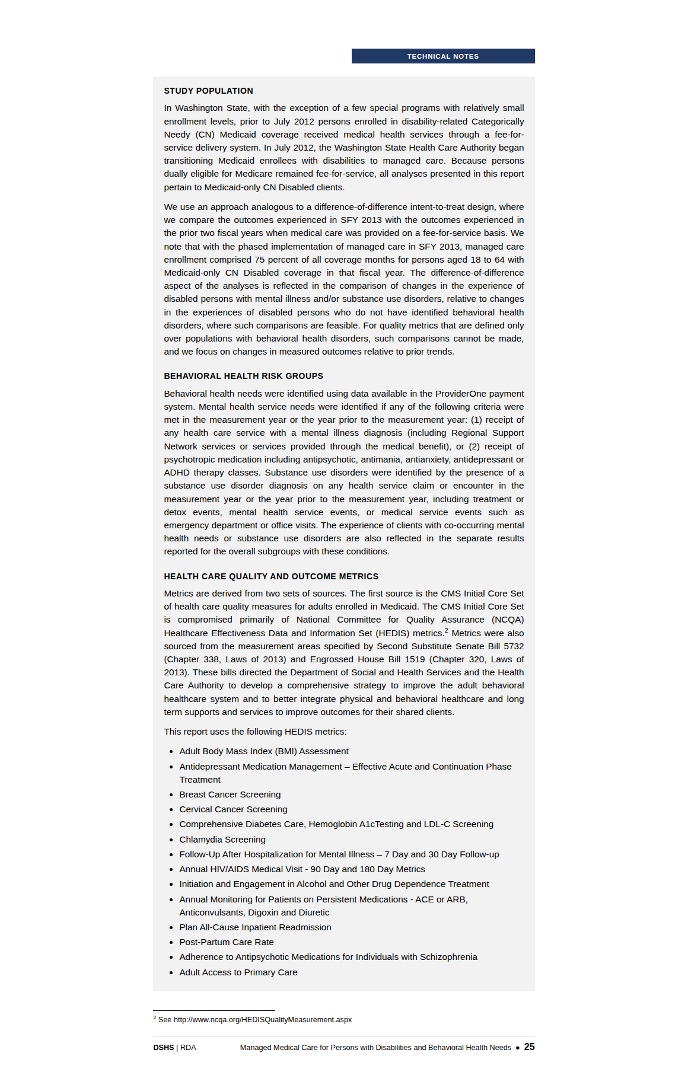TECHNICAL NOTES
Study Population
In Washington State, with the exception of a few special programs with relatively small enrollment levels, prior to July 2012 persons enrolled in disability-related Categorically Needy (CN) Medicaid coverage received medical health services through a fee-for-service delivery system. In July 2012, the Washington State Health Care Authority began transitioning Medicaid enrollees with disabilities to managed care. Because persons dually eligible for Medicare remained fee-for-service, all analyses presented in this report pertain to Medicaid-only CN Disabled clients.
We use an approach analogous to a difference-of-difference intent-to-treat design, where we compare the outcomes experienced in SFY 2013 with the outcomes experienced in the prior two fiscal years when medical care was provided on a fee-for-service basis. We note that with the phased implementation of managed care in SFY 2013, managed care enrollment comprised 75 percent of all coverage months for persons aged 18 to 64 with Medicaid-only CN Disabled coverage in that fiscal year. The difference-of-difference aspect of the analyses is reflected in the comparison of changes in the experience of disabled persons with mental illness and/or substance use disorders, relative to changes in the experiences of disabled persons who do not have identified behavioral health disorders, where such comparisons are feasible. For quality metrics that are defined only over populations with behavioral health disorders, such comparisons cannot be made, and we focus on changes in measured outcomes relative to prior trends.
Behavioral Health Risk Groups
Behavioral health needs were identified using data available in the ProviderOne payment system. Mental health service needs were identified if any of the following criteria were met in the measurement year or the year prior to the measurement year: (1) receipt of any health care service with a mental illness diagnosis (including Regional Support Network services or services provided through the medical benefit), or (2) receipt of psychotropic medication including antipsychotic, antimania, antianxiety, antidepressant or ADHD therapy classes. Substance use disorders were identified by the presence of a substance use disorder diagnosis on any health service claim or encounter in the measurement year or the year prior to the measurement year, including treatment or detox events, mental health service events, or medical service events such as emergency department or office visits. The experience of clients with co-occurring mental health needs or substance use disorders are also reflected in the separate results reported for the overall subgroups with these conditions.
Health Care Quality and Outcome Metrics
Metrics are derived from two sets of sources. The first source is the CMS Initial Core Set of health care quality measures for adults enrolled in Medicaid. The CMS Initial Core Set is compromised primarily of National Committee for Quality Assurance (NCQA) Healthcare Effectiveness Data and Information Set (HEDIS) metrics.2 Metrics were also sourced from the measurement areas specified by Second Substitute Senate Bill 5732 (Chapter 338, Laws of 2013) and Engrossed House Bill 1519 (Chapter 320, Laws of 2013). These bills directed the Department of Social and Health Services and the Health Care Authority to develop a comprehensive strategy to improve the adult behavioral healthcare system and to better integrate physical and behavioral healthcare and long term supports and services to improve outcomes for their shared clients.
This report uses the following HEDIS metrics:
Adult Body Mass Index (BMI) Assessment
Antidepressant Medication Management – Effective Acute and Continuation Phase Treatment
Breast Cancer Screening
Cervical Cancer Screening
Comprehensive Diabetes Care, Hemoglobin A1cTesting and LDL-C Screening
Chlamydia Screening
Follow-Up After Hospitalization for Mental Illness – 7 Day and 30 Day Follow-up
Annual HIV/AIDS Medical Visit - 90 Day and 180 Day Metrics
Initiation and Engagement in Alcohol and Other Drug Dependence Treatment
Annual Monitoring for Patients on Persistent Medications - ACE or ARB, Anticonvulsants, Digoxin and Diuretic
Plan All-Cause Inpatient Readmission
Post-Partum Care Rate
Adherence to Antipsychotic Medications for Individuals with Schizophrenia
Adult Access to Primary Care
2 See http://www.ncqa.org/HEDISQualityMeasurement.aspx
DSHS | RDA
Managed Medical Care for Persons with Disabilities and Behavioral Health Needs ● 25